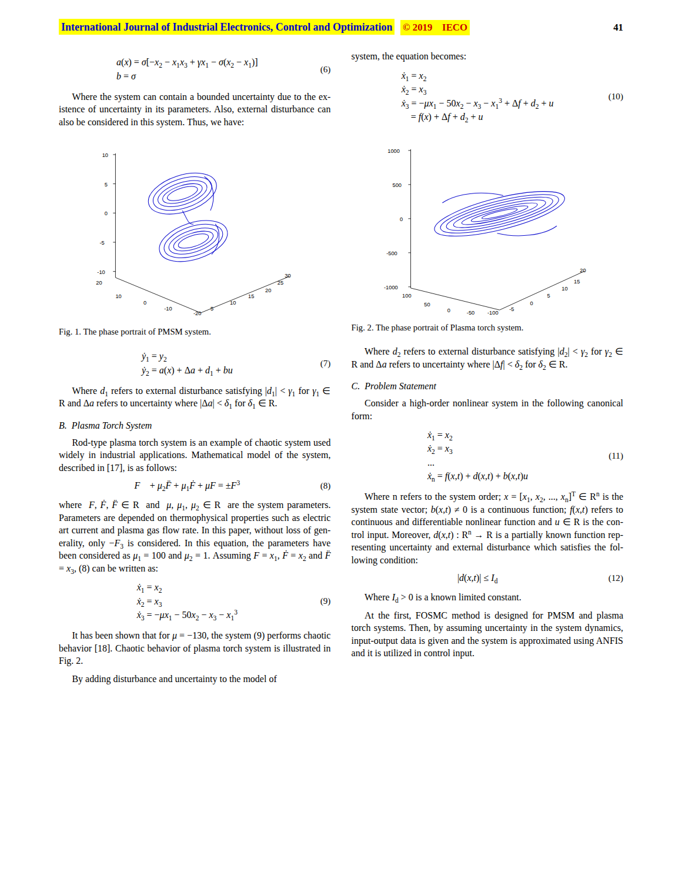International Journal of Industrial Electronics, Control and Optimization © 2019 IECO 41
a(x) = σ[−x2 − x1x3 + γx1 − σ(x2 − x1)]
b = σ
(6)
Where the system can contain a bounded uncertainty due to the existence of uncertainty in its parameters. Also, external disturbance can also be considered in this system. Thus, we have:
10 5 0 -5 -10 20 10 0 -10 -20 5 10 15 20 25 30
Fig. 1. The phase portrait of PMSM system.
ẏ1 = y2
ẏ2 = a(x) + Δa + d1 + bu
(7)
Where d1 refers to external disturbance satisfying |d1| < γ1 for γ1 ∈ R and Δa refers to uncertainty where |Δa| < δ1 for δ1 ∈ R.
B. Plasma Torch System
Rod-type plasma torch system is an example of chaotic system used widely in industrial applications. Mathematical model of the system, described in [17], is as follows:
F⃛ + μ2F̈ + μ1Ḟ + μF = ±F3
(8)
where F, Ḟ, F̈ ∈ R and μ, μ1, μ2 ∈ R are the system parameters. Parameters are depended on thermophysical properties such as electric art current and plasma gas flow rate. In this paper, without loss of generality, only −F3 is considered. In this equation, the parameters have been considered as μ1 = 100 and μ2 = 1. Assuming F = x1, Ḟ = x2 and F̈ = x3, (8) can be written as:
ẋ1 = x2
ẋ2 = x3
ẋ3 = −μx1 − 50x2 − x3 − x13
(9)
It has been shown that for μ = −130, the system (9) performs chaotic behavior [18]. Chaotic behavior of plasma torch system is illustrated in Fig. 2.
By adding disturbance and uncertainty to the model of
system, the equation becomes:
ẋ1 = x2
ẋ2 = x3
ẋ3 = −μx1 − 50x2 − x3 − x13 + Δf + d2 + u
= f(x) + Δf + d2 + u
(10)
1000 500 0 -500 -1000 100 50 0 -50 -100 -5 0 5 10 15 20
Fig. 2. The phase portrait of Plasma torch system.
Where d2 refers to external disturbance satisfying |d2| < γ2 for γ2 ∈ R and Δa refers to uncertainty where |Δf| < δ2 for δ2 ∈ R.
C. Problem Statement
Consider a high-order nonlinear system in the following canonical form:
ẋ1 = x2
ẋ2 = x3
...
ẋn = f(x,t) + d(x,t) + b(x,t)u
(11)
Where n refers to the system order; x = [x1, x2, ..., xn]T ∈ Rn is the system state vector; b(x,t) ≠ 0 is a continuous function; f(x,t) refers to continuous and differentiable nonlinear function and u ∈ R is the control input. Moreover, d(x,t) : Rn → R is a partially known function representing uncertainty and external disturbance which satisfies the following condition:
|d(x,t)| ≤ Id
(12)
Where Id > 0 is a known limited constant.
At the first, FOSMC method is designed for PMSM and plasma torch systems. Then, by assuming uncertainty in the system dynamics, input-output data is given and the system is approximated using ANFIS and it is utilized in control input.